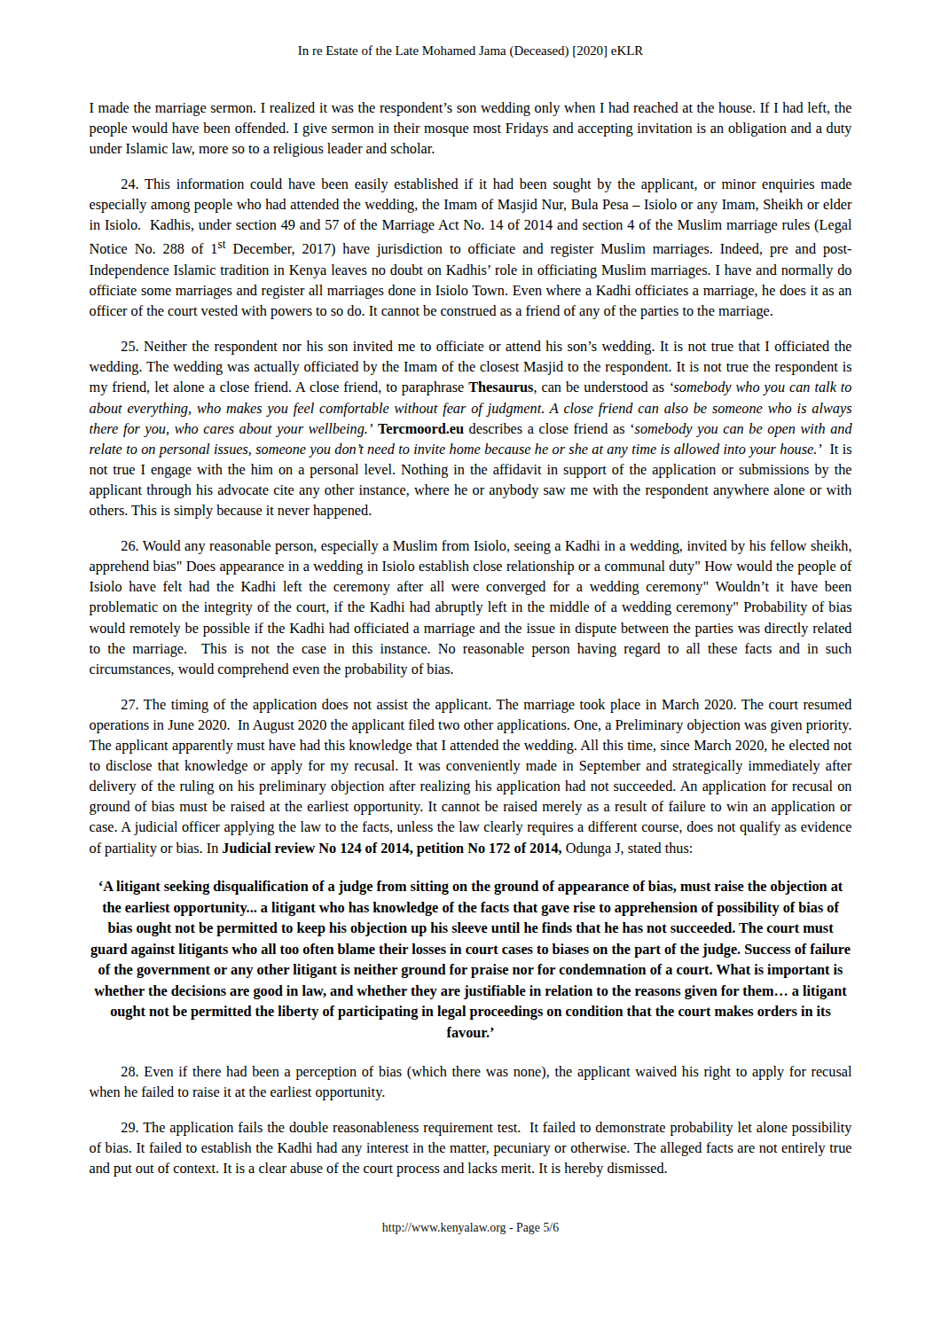In re Estate of the Late Mohamed Jama (Deceased) [2020] eKLR
I made the marriage sermon. I realized it was the respondent’s son wedding only when I had reached at the house. If I had left, the people would have been offended. I give sermon in their mosque most Fridays and accepting invitation is an obligation and a duty under Islamic law, more so to a religious leader and scholar.
24. This information could have been easily established if it had been sought by the applicant, or minor enquiries made especially among people who had attended the wedding, the Imam of Masjid Nur, Bula Pesa – Isiolo or any Imam, Sheikh or elder in Isiolo. Kadhis, under section 49 and 57 of the Marriage Act No. 14 of 2014 and section 4 of the Muslim marriage rules (Legal Notice No. 288 of 1st December, 2017) have jurisdiction to officiate and register Muslim marriages. Indeed, pre and post-Independence Islamic tradition in Kenya leaves no doubt on Kadhis’ role in officiating Muslim marriages. I have and normally do officiate some marriages and register all marriages done in Isiolo Town. Even where a Kadhi officiates a marriage, he does it as an officer of the court vested with powers to so do. It cannot be construed as a friend of any of the parties to the marriage.
25. Neither the respondent nor his son invited me to officiate or attend his son’s wedding. It is not true that I officiated the wedding. The wedding was actually officiated by the Imam of the closest Masjid to the respondent. It is not true the respondent is my friend, let alone a close friend. A close friend, to paraphrase Thesaurus, can be understood as ‘somebody who you can talk to about everything, who makes you feel comfortable without fear of judgment. A close friend can also be someone who is always there for you, who cares about your wellbeing.’ Tercmoord.eu describes a close friend as ‘somebody you can be open with and relate to on personal issues, someone you don’t need to invite home because he or she at any time is allowed into your house.’ It is not true I engage with the him on a personal level. Nothing in the affidavit in support of the application or submissions by the applicant through his advocate cite any other instance, where he or anybody saw me with the respondent anywhere alone or with others. This is simply because it never happened.
26. Would any reasonable person, especially a Muslim from Isiolo, seeing a Kadhi in a wedding, invited by his fellow sheikh, apprehend bias" Does appearance in a wedding in Isiolo establish close relationship or a communal duty" How would the people of Isiolo have felt had the Kadhi left the ceremony after all were converged for a wedding ceremony" Wouldn’t it have been problematic on the integrity of the court, if the Kadhi had abruptly left in the middle of a wedding ceremony" Probability of bias would remotely be possible if the Kadhi had officiated a marriage and the issue in dispute between the parties was directly related to the marriage. This is not the case in this instance. No reasonable person having regard to all these facts and in such circumstances, would comprehend even the probability of bias.
27. The timing of the application does not assist the applicant. The marriage took place in March 2020. The court resumed operations in June 2020. In August 2020 the applicant filed two other applications. One, a Preliminary objection was given priority. The applicant apparently must have had this knowledge that I attended the wedding. All this time, since March 2020, he elected not to disclose that knowledge or apply for my recusal. It was conveniently made in September and strategically immediately after delivery of the ruling on his preliminary objection after realizing his application had not succeeded. An application for recusal on ground of bias must be raised at the earliest opportunity. It cannot be raised merely as a result of failure to win an application or case. A judicial officer applying the law to the facts, unless the law clearly requires a different course, does not qualify as evidence of partiality or bias. In Judicial review No 124 of 2014, petition No 172 of 2014, Odunga J, stated thus:
‘A litigant seeking disqualification of a judge from sitting on the ground of appearance of bias, must raise the objection at the earliest opportunity... a litigant who has knowledge of the facts that gave rise to apprehension of possibility of bias of bias ought not be permitted to keep his objection up his sleeve until he finds that he has not succeeded. The court must guard against litigants who all too often blame their losses in court cases to biases on the part of the judge. Success of failure of the government or any other litigant is neither ground for praise nor for condemnation of a court. What is important is whether the decisions are good in law, and whether they are justifiable in relation to the reasons given for them… a litigant ought not be permitted the liberty of participating in legal proceedings on condition that the court makes orders in its favour.’
28. Even if there had been a perception of bias (which there was none), the applicant waived his right to apply for recusal when he failed to raise it at the earliest opportunity.
29. The application fails the double reasonableness requirement test. It failed to demonstrate probability let alone possibility of bias. It failed to establish the Kadhi had any interest in the matter, pecuniary or otherwise. The alleged facts are not entirely true and put out of context. It is a clear abuse of the court process and lacks merit. It is hereby dismissed.
http://www.kenyalaw.org - Page 5/6